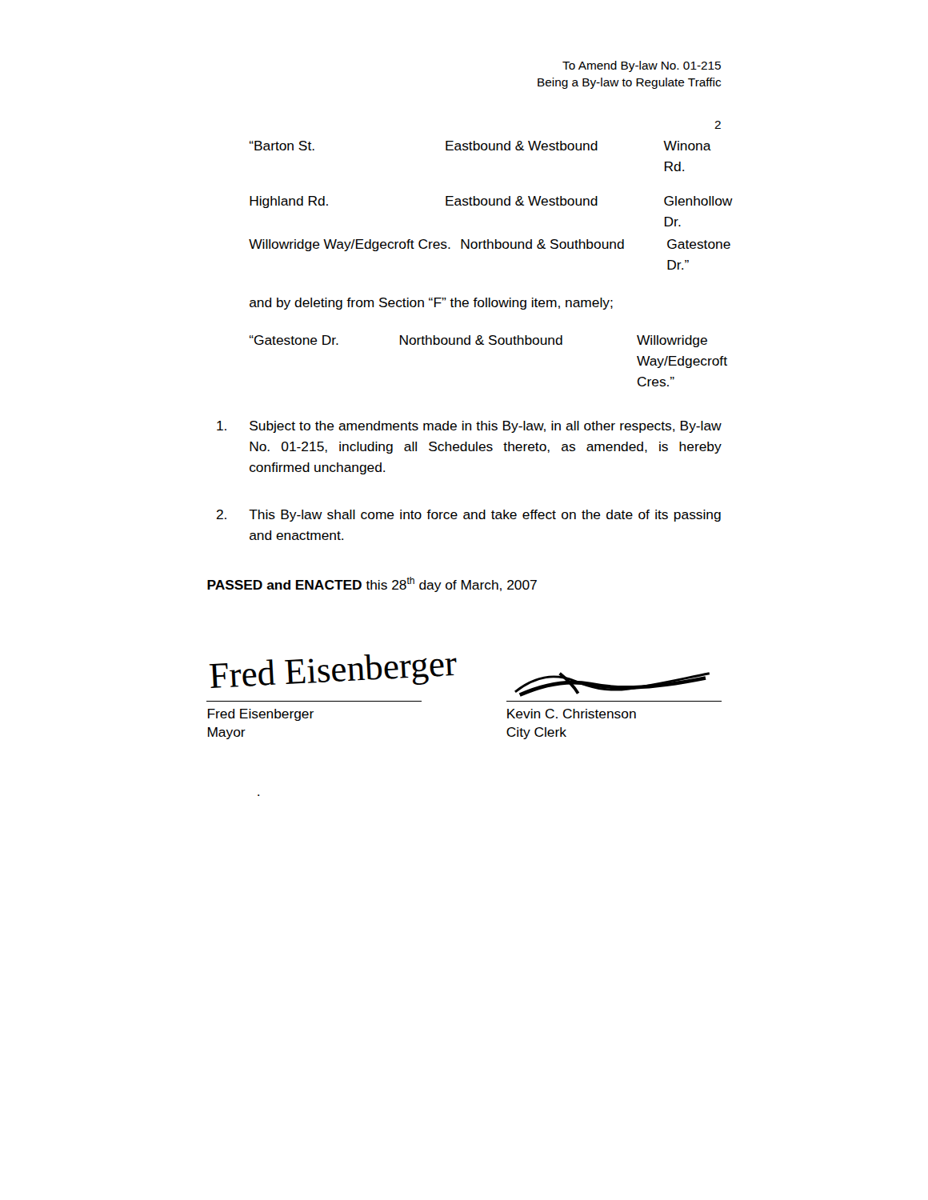To Amend By-law No. 01-215
Being a By-law to Regulate Traffic
2
“Barton St. Eastbound & Westbound Winona Rd.
Highland Rd. Eastbound & Westbound Glenhollow Dr.
Willowridge Way/Edgecroft Cres. Northbound & Southbound Gatestone Dr.”
and by deleting from Section “F” the following item, namely;
“Gatestone Dr. Northbound & Southbound Willowridge Way/Edgecroft Cres.”
Subject to the amendments made in this By-law, in all other respects, By-law No. 01-215, including all Schedules thereto, as amended, is hereby confirmed unchanged.
This By-law shall come into force and take effect on the date of its passing and enactment.
PASSED and ENACTED this 28th day of March, 2007
Fred Eisenberger
Fred Eisenberger
Mayor
Kevin C. Christenson
City Clerk
.